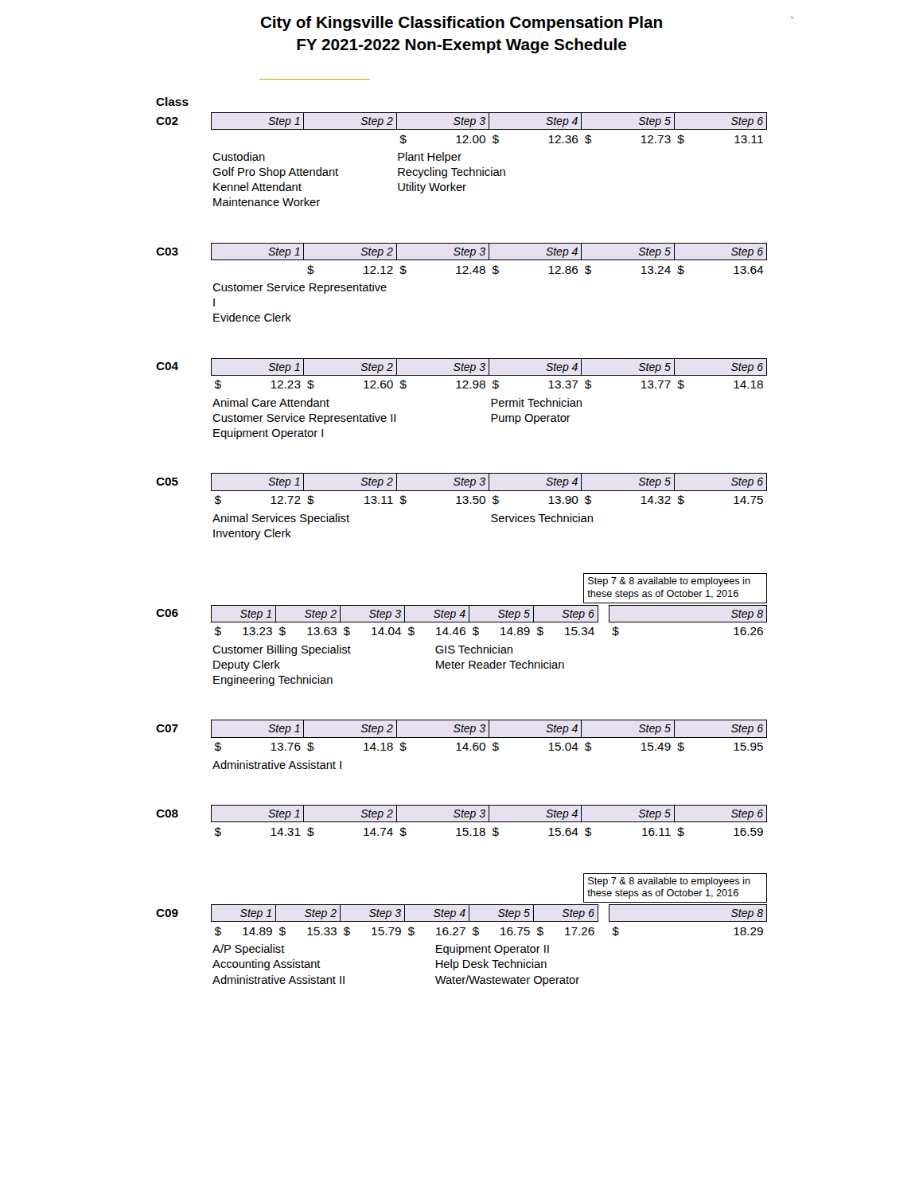`
City of Kingsville Classification Compensation Plan FY 2021-2022 Non-Exempt Wage Schedule
Class
C02
| Step 1 | Step 2 | Step 3 | Step 4 | Step 5 | Step 6 |
| --- | --- | --- | --- | --- | --- |
| | | $ 12.00 | $ 12.36 | $ 12.73 | $ 13.11 |
| Custodian | Plant Helper | |
| Golf Pro Shop Attendant | Recycling Technician | |
| Kennel Attendant | Utility Worker | |
| Maintenance Worker | | |
C03
| Step 1 | Step 2 | Step 3 | Step 4 | Step 5 | Step 6 |
| --- | --- | --- | --- | --- | --- |
| | $ 12.12 | $ 12.48 | $ 12.86 | $ 13.24 | $ 13.64 |
| Customer Service Representative I | | |
| Evidence Clerk | | |
C04
| Step 1 | Step 2 | Step 3 | Step 4 | Step 5 | Step 6 |
| --- | --- | --- | --- | --- | --- |
| $ 12.23 | $ 12.60 | $ 12.98 | $ 13.37 | $ 13.77 | $ 14.18 |
| Animal Care Attendant | Permit Technician |
| Customer Service Representative II | Pump Operator |
| Equipment Operator I | |
C05
| Step 1 | Step 2 | Step 3 | Step 4 | Step 5 | Step 6 |
| --- | --- | --- | --- | --- | --- |
| $ 12.72 | $ 13.11 | $ 13.50 | $ 13.90 | $ 14.32 | $ 14.75 |
| Animal Services Specialist | Services Technician |
| Inventory Clerk | |
Step 7 & 8 available to employees in these steps as of October 1, 2016
C06
| Step 1 | Step 2 | Step 3 | Step 4 | Step 5 | Step 6 | | Step 8 |
| --- | --- | --- | --- | --- | --- | --- | --- |
| $ 13.23 | $ 13.63 | $ 14.04 | $ 14.46 | $ 14.89 | $ 15.34 | | $ 16.26 |
| Customer Billing Specialist | GIS Technician |
| Deputy Clerk | Meter Reader Technician |
| Engineering Technician | |
C07
| Step 1 | Step 2 | Step 3 | Step 4 | Step 5 | Step 6 |
| --- | --- | --- | --- | --- | --- |
| $ 13.76 | $ 14.18 | $ 14.60 | $ 15.04 | $ 15.49 | $ 15.95 |
| Administrative Assistant I | |
C08
| Step 1 | Step 2 | Step 3 | Step 4 | Step 5 | Step 6 |
| --- | --- | --- | --- | --- | --- |
| $ 14.31 | $ 14.74 | $ 15.18 | $ 15.64 | $ 16.11 | $ 16.59 |
Step 7 & 8 available to employees in these steps as of October 1, 2016
C09
| Step 1 | Step 2 | Step 3 | Step 4 | Step 5 | Step 6 | | Step 8 |
| --- | --- | --- | --- | --- | --- | --- | --- |
| $ 14.89 | $ 15.33 | $ 15.79 | $ 16.27 | $ 16.75 | $ 17.26 | | $ 18.29 |
| A/P Specialist | Equipment Operator II |
| Accounting Assistant | Help Desk Technician |
| Administrative Assistant II | Water/Wastewater Operator |